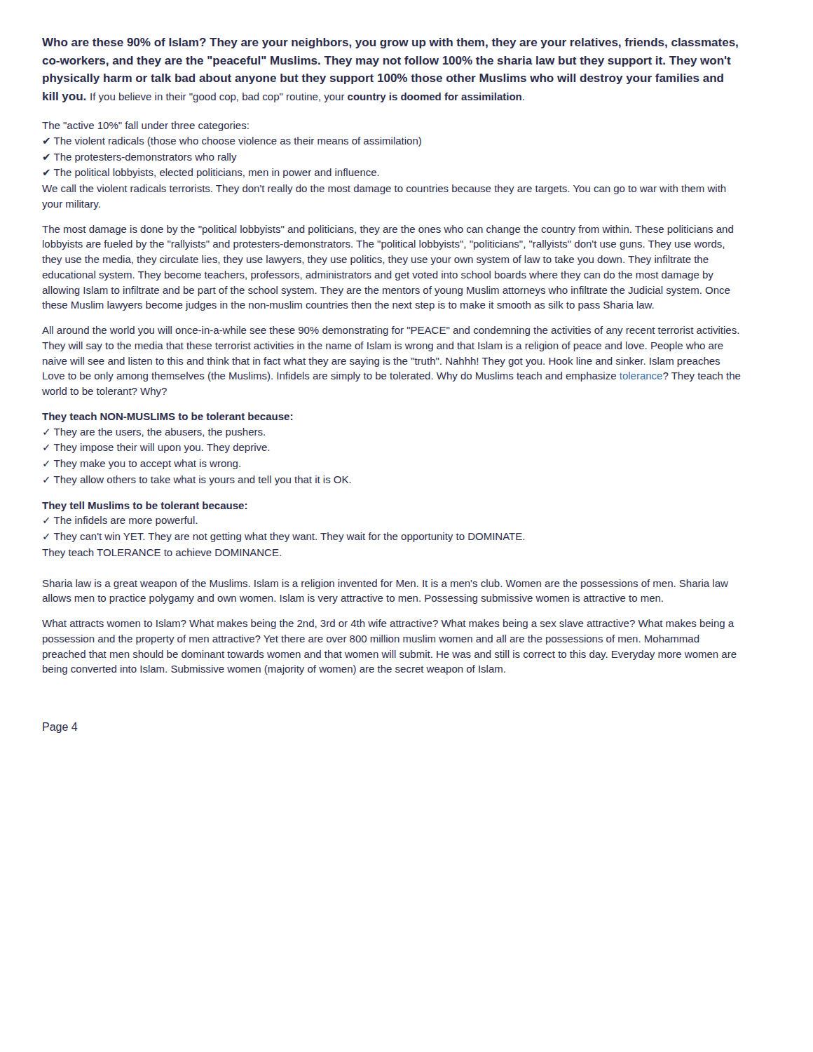Who are these 90% of Islam? They are your neighbors, you grow up with them, they are your relatives, friends, classmates, co-workers, and they are the "peaceful" Muslims. They may not follow 100% the sharia law but they support it. They won't physically harm or talk bad about anyone but they support 100% those other Muslims who will destroy your families and kill you. If you believe in their "good cop, bad cop" routine, your country is doomed for assimilation.
The "active 10%" fall under three categories:
✔ The violent radicals (those who choose violence as their means of assimilation)
✔ The protesters-demonstrators who rally
✔ The political lobbyists, elected politicians, men in power and influence.
We call the violent radicals terrorists. They don't really do the most damage to countries because they are targets. You can go to war with them with your military.
The most damage is done by the "political lobbyists" and politicians, they are the ones who can change the country from within. These politicians and lobbyists are fueled by the "rallyists" and protesters-demonstrators. The "political lobbyists", "politicians", "rallyists" don't use guns. They use words, they use the media, they circulate lies, they use lawyers, they use politics, they use your own system of law to take you down. They infiltrate the educational system. They become teachers, professors, administrators and get voted into school boards where they can do the most damage by allowing Islam to infiltrate and be part of the school system. They are the mentors of young Muslim attorneys who infiltrate the Judicial system. Once these Muslim lawyers become judges in the non-muslim countries then the next step is to make it smooth as silk to pass Sharia law.
All around the world you will once-in-a-while see these 90% demonstrating for "PEACE" and condemning the activities of any recent terrorist activities. They will say to the media that these terrorist activities in the name of Islam is wrong and that Islam is a religion of peace and love. People who are naive will see and listen to this and think that in fact what they are saying is the "truth". Nahhh! They got you. Hook line and sinker. Islam preaches Love to be only among themselves (the Muslims). Infidels are simply to be tolerated. Why do Muslims teach and emphasize tolerance? They teach the world to be tolerant? Why?
They teach NON-MUSLIMS to be tolerant because:
✓ They are the users, the abusers, the pushers.
✓ They impose their will upon you. They deprive.
✓ They make you to accept what is wrong.
✓ They allow others to take what is yours and tell you that it is OK.
They tell Muslims to be tolerant because:
✓ The infidels are more powerful.
✓ They can't win YET. They are not getting what they want. They wait for the opportunity to DOMINATE.
They teach TOLERANCE to achieve DOMINANCE.
Sharia law is a great weapon of the Muslims. Islam is a religion invented for Men. It is a men's club. Women are the possessions of men. Sharia law allows men to practice polygamy and own women. Islam is very attractive to men. Possessing submissive women is attractive to men.
What attracts women to Islam? What makes being the 2nd, 3rd or 4th wife attractive? What makes being a sex slave attractive? What makes being a possession and the property of men attractive? Yet there are over 800 million muslim women and all are the possessions of men. Mohammad preached that men should be dominant towards women and that women will submit. He was and still is correct to this day. Everyday more women are being converted into Islam. Submissive women (majority of women) are the secret weapon of Islam.
Page 4